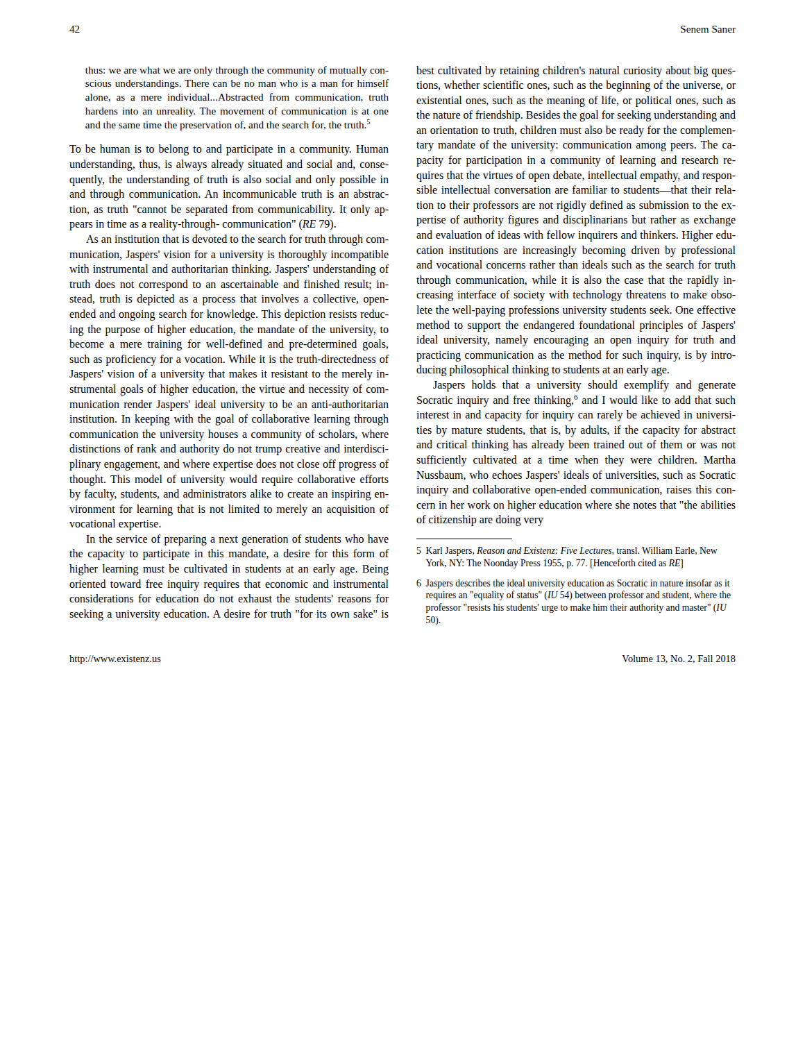42 Senem Saner
thus: we are what we are only through the community of mutually conscious understandings. There can be no man who is a man for himself alone, as a mere individual...Abstracted from communication, truth hardens into an unreality. The movement of communication is at one and the same time the preservation of, and the search for, the truth.5
To be human is to belong to and participate in a community. Human understanding, thus, is always already situated and social and, consequently, the understanding of truth is also social and only possible in and through communication. An incommunicable truth is an abstraction, as truth "cannot be separated from communicability. It only appears in time as a reality-through- communication" (RE 79).
As an institution that is devoted to the search for truth through communication, Jaspers' vision for a university is thoroughly incompatible with instrumental and authoritarian thinking. Jaspers' understanding of truth does not correspond to an ascertainable and finished result; instead, truth is depicted as a process that involves a collective, open-ended and ongoing search for knowledge. This depiction resists reducing the purpose of higher education, the mandate of the university, to become a mere training for well-defined and pre-determined goals, such as proficiency for a vocation. While it is the truth-directedness of Jaspers' vision of a university that makes it resistant to the merely instrumental goals of higher education, the virtue and necessity of communication render Jaspers' ideal university to be an anti-authoritarian institution. In keeping with the goal of collaborative learning through communication the university houses a community of scholars, where distinctions of rank and authority do not trump creative and interdisciplinary engagement, and where expertise does not close off progress of thought. This model of university would require collaborative efforts by faculty, students, and administrators alike to create an inspiring environment for learning that is not limited to merely an acquisition of vocational expertise.
In the service of preparing a next generation of students who have the capacity to participate in this mandate, a desire for this form of higher learning must be cultivated in students at an early age. Being oriented toward free inquiry requires that economic and instrumental considerations for education do not exhaust the students' reasons for seeking a university education. A desire for truth "for its own sake" is best cultivated by retaining children's natural curiosity about big questions, whether scientific ones, such as the beginning of the universe, or existential ones, such as the meaning of life, or political ones, such as the nature of friendship. Besides the goal for seeking understanding and an orientation to truth, children must also be ready for the complementary mandate of the university: communication among peers. The capacity for participation in a community of learning and research requires that the virtues of open debate, intellectual empathy, and responsible intellectual conversation are familiar to students—that their relation to their professors are not rigidly defined as submission to the expertise of authority figures and disciplinarians but rather as exchange and evaluation of ideas with fellow inquirers and thinkers. Higher education institutions are increasingly becoming driven by professional and vocational concerns rather than ideals such as the search for truth through communication, while it is also the case that the rapidly increasing interface of society with technology threatens to make obsolete the well-paying professions university students seek. One effective method to support the endangered foundational principles of Jaspers' ideal university, namely encouraging an open inquiry for truth and practicing communication as the method for such inquiry, is by introducing philosophical thinking to students at an early age.
Jaspers holds that a university should exemplify and generate Socratic inquiry and free thinking,6 and I would like to add that such interest in and capacity for inquiry can rarely be achieved in universities by mature students, that is, by adults, if the capacity for abstract and critical thinking has already been trained out of them or was not sufficiently cultivated at a time when they were children. Martha Nussbaum, who echoes Jaspers' ideals of universities, such as Socratic inquiry and collaborative open-ended communication, raises this concern in her work on higher education where she notes that "the abilities of citizenship are doing very
5 Karl Jaspers, Reason and Existenz: Five Lectures, transl. William Earle, New York, NY: The Noonday Press 1955, p. 77. [Henceforth cited as RE]
6 Jaspers describes the ideal university education as Socratic in nature insofar as it requires an "equality of status" (IU 54) between professor and student, where the professor "resists his students' urge to make him their authority and master" (IU 50).
http://www.existenz.us Volume 13, No. 2, Fall 2018